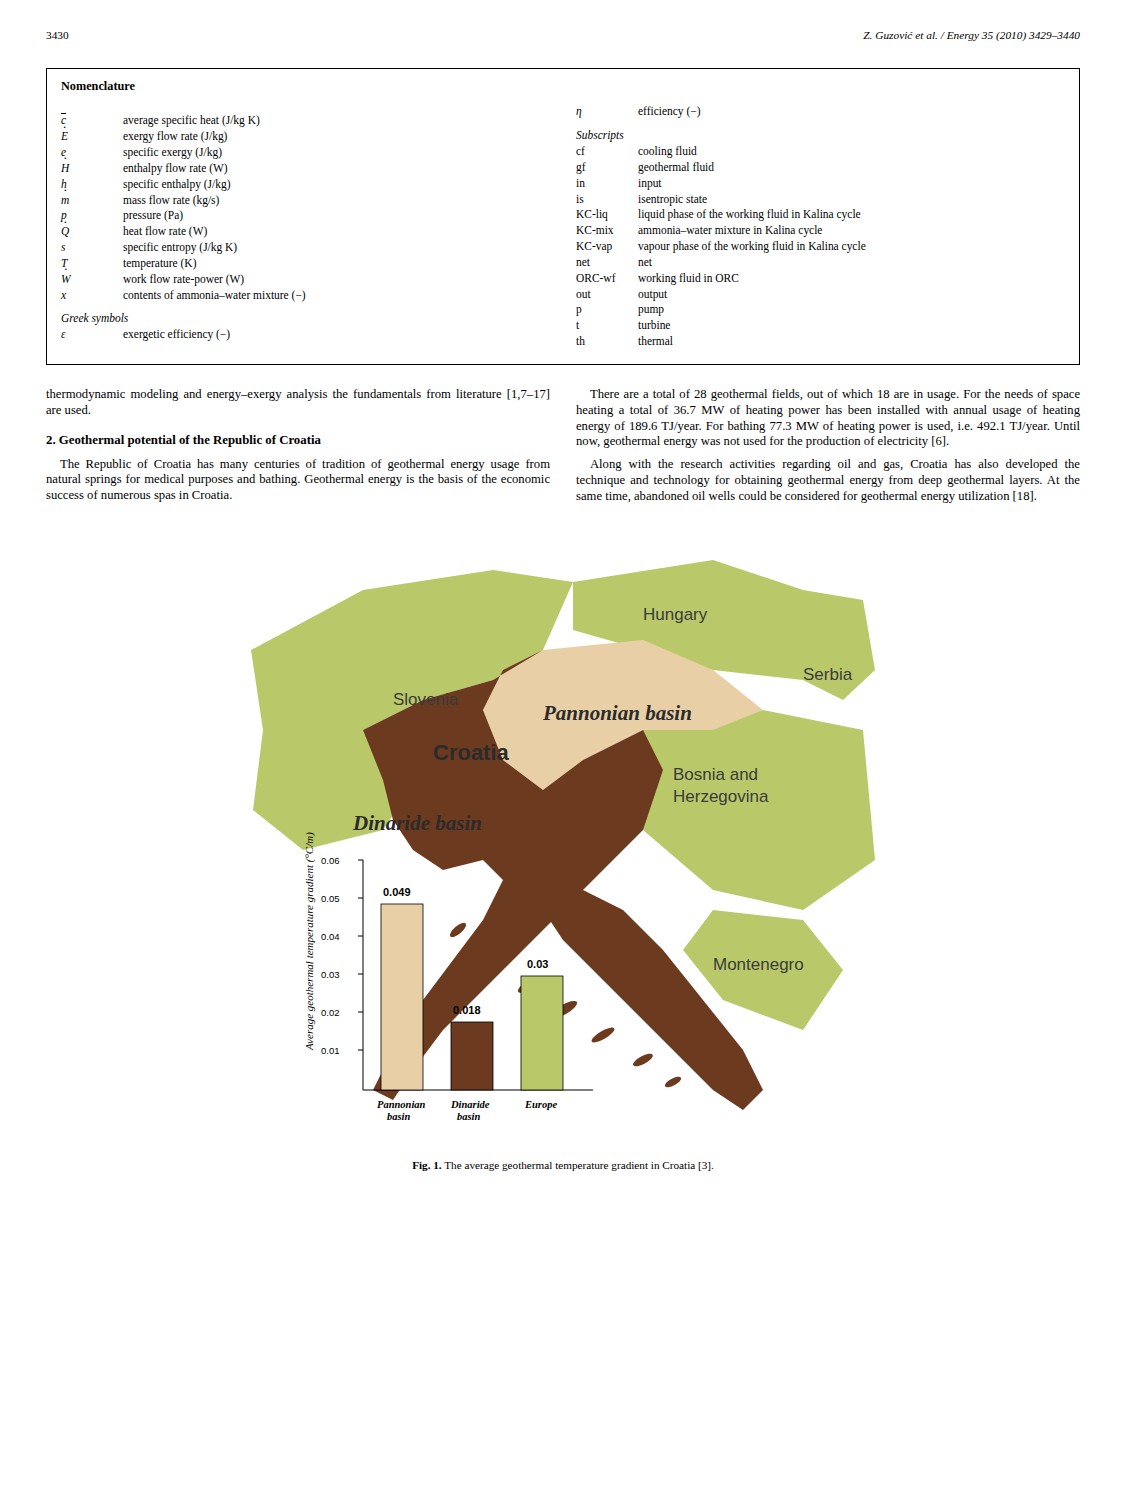3430 Z. Guzović et al. / Energy 35 (2010) 3429–3440
Nomenclature
caverage specific heat (J/kg K)
Eexergy flow rate (J/kg)
especific exergy (J/kg)
Henthalpy flow rate (W)
hspecific enthalpy (J/kg)
mmass flow rate (kg/s)
ppressure (Pa)
Qheat flow rate (W)
sspecific entropy (J/kg K)
Ttemperature (K)
Wwork flow rate-power (W)
xcontents of ammonia–water mixture (−)
Greek symbols
εexergetic efficiency (−)
ηefficiency (−)
Subscripts
cf cooling fluid
gf geothermal fluid
in input
is isentropic state
KC-liq liquid phase of the working fluid in Kalina cycle
KC-mix ammonia–water mixture in Kalina cycle
KC-vap vapour phase of the working fluid in Kalina cycle
net net
ORC-wf working fluid in ORC
out output
ppump
tturbine
th thermal
thermodynamic modeling and energy–exergy analysis the fundamentals from literature [1,7–17] are used.
2. Geothermal potential of the Republic of Croatia
The Republic of Croatia has many centuries of tradition of geothermal energy usage from natural springs for medical purposes and bathing. Geothermal energy is the basis of the economic success of numerous spas in Croatia.
There are a total of 28 geothermal fields, out of which 18 are in usage. For the needs of space heating a total of 36.7 MW of heating power has been installed with annual usage of heating energy of 189.6 TJ/year. For bathing 77.3 MW of heating power is used, i.e. 492.1 TJ/year. Until now, geothermal energy was not used for the production of electricity [6].
Along with the research activities regarding oil and gas, Croatia has also developed the technique and technology for obtaining geothermal energy from deep geothermal layers. At the same time, abandoned oil wells could be considered for geothermal energy utilization [18].
Hungary Slovenia Serbia Bosnia and Herzegovina Montenegro Pannonian basin Croatia Dinaride basin 0.06 0.05 0.04 0.03 0.02 0.01 Average geothermal temperature gradient (°C/m) 0.049 0.018 0.03 Pannonian basin Dinaride basin Europe
Fig. 1. The average geothermal temperature gradient in Croatia [3].